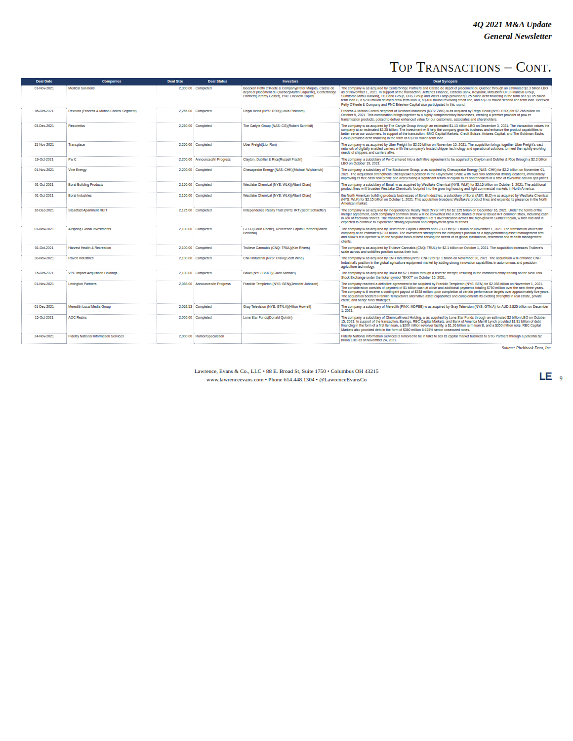4Q 2021 M&A Update
General Newsletter
Top Transactions – Cont.
| Deal Date | Companies | Deal Size | Deal Status | Investors | Deal Synopsis |
| --- | --- | --- | --- | --- | --- |
| 01-Nov-2021 | Medical Solutions | 2,300.00 | Completed | Beecken Petty O'Keefe & Company(Peter Magas), Caisse de dépôt et placement du Québec(Martin Laguerre), Centerbridge Partners(Jeremy Gelber), PNC Erieview Capital | The company w as acquired by Centerbridge Partners and Caisse de dépôt et placement du Québec through an estimated $2.3 billion LBO as of November 1, 2021. In support of the transaction, Jefferies Finance, Citizens Bank, KeyBank, Mitsubishi UFJ Financial Group, Sumitomo Mitsui Banking, TD Bank Group, UBS Group and Wells Fargo provided $1.25 billion debt financing in the form of a $1.05 billion term loan B, a $200 million delayed draw term loan B, a $180 million revolving credit line, and a $270 million second lien term loan. Beecken Petty O'Keefe & Company and PNC Erieview Capital also participated in this round. |
| 05-Oct-2021 | Rexnord (Process & Motion Control Segment) | 2,265.00 | Completed | Regal Beloit (NYS: RRX)(Louis Pinkham) | Process & Motion Control segment of Rexnord Industries (NYS: ZWS) w as acquired by Regal Beloit (NYS: RRX) for $2.265 billion on October 5, 2021. This combination brings together tw o highly complementary businesses, creating a premier provider of pow er transmission products, poised to deliver enhanced value for our customers, associates and shareholders. |
| 03-Dec-2021 | Resonetics | 2,250.00 | Completed | The Carlyle Group (NAS: CG)(Robert Schmidt) | The company w as acquired by The Carlyle Group through an estimated $1.13 billion LBO on December 3, 2021. The transaction values the company at an estimated $2.25 billion. The investment w ill help the company grow its business and enhance the product capabilities to better serve our customers. In support of the transaction, BMO Capital Markets, Credit Suisse, Antares Capital, and The Goldman Sachs Group provided debt financing in the form of a $130 million term loan. |
| 15-Nov-2021 | Transplace | 2,250.00 | Completed | Uber Freight(Lior Ron) | The company w as acquired by Uber Freight for $2.25 billion on November 15, 2021. The acquisition brings together Uber Freight's vast netw ork of digitally-enabled carriers w ith the company's trusted shipper technology and operational solutions to meet the rapidly evolving needs of shippers and carriers alike. |
| 19-Oct-2021 | Pw C | 2,200.00 | Announced/In Progress | Clayton, Dubilier & Rice(Russell Fradin) | The company, a subsidiary of Pw C entered into a definitive agreement to be acquired by Clayton and Dubilier & Rice through a $2.2 billion LBO on October 19, 2021. |
| 01-Nov-2021 | Vine Energy | 2,200.00 | Completed | Chesapeake Energy (NAS: CHK)(Michael Wichterich) | The company, a subsidiary of The Blackstone Group, w as acquired by Chesapeake Energy (NAS: CHK) for $2.2 billion on November 01, 2021. The acquisition strengthens Chesapeake's position in the Haynesville Shale w ith over 900 additional drilling locations, immediately improving its free cash flow profile and accelerating a significant return of capital to its shareholders at a time of favorable natural gas prices. |
| 01-Oct-2021 | Boral Building Products | 2,150.00 | Completed | Westlake Chemical (NYS: WLK)(Albert Chao) | The company, a subsidiary of Boral, w as acquired by Westlake Chemical (NYS: WLK) for $2.15 billion on October 1, 2021. The additional product lines w ill broaden Westlake Chemical's footprint into the grow ing housing and light commercial markets in North America. |
| 01-Oct-2021 | Boral Industries | 2,150.00 | Completed | Westlake Chemical (NYS: WLK)(Albert Chao) | the North American building products businesses of Boral Industries, a subsidiary of Boral (ASX: BLD) w as acquired by Westlake Chemical (NYS: WLK) for $2.15 billion on October 1, 2021. This acquisition broadens Westlake's product lines and expands its presence in the North American market. |
| 16-Dec-2021 | Steadfast Apartment REIT | 2,125.00 | Completed | Independence Realty Trust (NYS: IRT)(Scott Schaeffer) | The company w as acquired by Independence Realty Trust (NYS: IRT) for $2.125 billion on December 16, 2021. Under the terms of the merger agreement, each company's common share w ill be converted into 0.905 shares of new ly issued IRT common stock, including cash in lieu of fractional shares. The transaction w ill strengthen IRT's diversification across the high-grow th Sunbelt region, w hich has and is expected to continue to experience strong population and employment grow th trends. |
| 01-Nov-2021 | Allspring Global Investments | 2,100.00 | Completed | GTCR(Collin Roche), Reverence Capital Partners(Milton Berlinski) | The company w as acquired by Reverence Capital Partners and GTCR for $2.1 billion on November 1, 2021. The transaction values the company at an estimated $2.33 billion. The investment strengthens the company's position as a high-performing asset management firm and allow s it to operate w ith the singular focus of best serving the needs of its global institutional, retirement and w ealth management clients. |
| 01-Oct-2021 | Harvest Health & Recreation | 2,100.00 | Completed | Trulieve Cannabis (CNQ: TRUL)(Kim Rivers) | The company w as acquired by Trulieve Cannabis (CNQ: TRUL) for $2.1 billion on October 1, 2021. The acquisition increases Trulieve's scale across and solidifies position across their hub. |
| 30-Nov-2021 | Raven Industries | 2,100.00 | Completed | CNH Industrial (NYS: CNHI)(Scott Wine) | The company w as acquired by CNH Industrial (NYS: CNHI) for $2.1 billion on November 30, 2021. The acquisition w ill enhance CNH Industrial's position in the global agriculture equipment market by adding strong innovation capabilities in autonomous and precision agriculture technology. |
| 15-Oct-2021 | VPC Impact Acquisition Holdings | 2,100.00 | Completed | Bakkt (NYS: BKKT)(Gavin Michael) | The company w as acquired by Bakkt for $2.1 billion through a reverse merger, resulting in the combined entity trading on the New York Stock Exchange under the ticker symbol "BKKT" on October 15, 2021. |
| 01-Nov-2021 | Lexington Partners | 2,088.00 | Announced/In Progress | Franklin Templeton (NYS: BEN)(Jennifer Johnson) | The company reached a definitive agreement to be acquired by Franklin Templeton (NYS: BEN) for $2.088 billion on November 1, 2021. The consideration consists of payment of $1 billion cash at close and additional payments totaling $750 million over the next three years. The company w ill receive a contingent payout of $338 million upon completion of certain performance targets over approximately five years. The acquisition bolsters Franklin Templeton's alternative asset capabilities and complements its existing strengths in real estate, private credit, and hedge fund strategies. |
| 01-Dec-2021 | Meredith Local Media Group | 2,062.53 | Completed | Gray Television (NYS: GTN.A)(Hilton How ell) | The company, a subsidiary of Meredith (PINX: MDPEB) w as acquired by Gray Television (NYS: GTN.A) for AUD 2.825 billion on December 1, 2021. |
| 15-Oct-2021 | AOC Resins | 2,000.00 | Completed | Lone Star Funds(Donald Quintin) | The company, a subsidiary of ChemicalInvest Holding, w as acquired by Lone Star Funds through an estimated $2 billion LBO on October 15, 2021. In support of the transaction, Barings, RBC Capital Markets, and Bank of America Merrill Lynch provided $1.81 billion of debt financing in the form of a first lien loan, a $200 million revolver facility, a $1.26 billion term loan B, and a $350 million note. RBC Capital Markets also provided debt in the form of $350 million 6.625% senior unsecured notes. |
| 24-Nov-2021 | Fidelity National Information Services | 2,000.00 | Rumor/Speculation | | Fidelity National Information Services is rumored to be in talks to sell its capital market business to STG Partners through a potential $2 billion LBO as of November 24, 2021. |
Source: Pitchbook Data, Inc.
Lawrence, Evans & Co., LLC • 88 E. Broad St, Suite 1750 • Columbus OH 43215
www.lawrenceevans.com • Phone 614.448.1304 • @LawrenceEvansCo LE 9